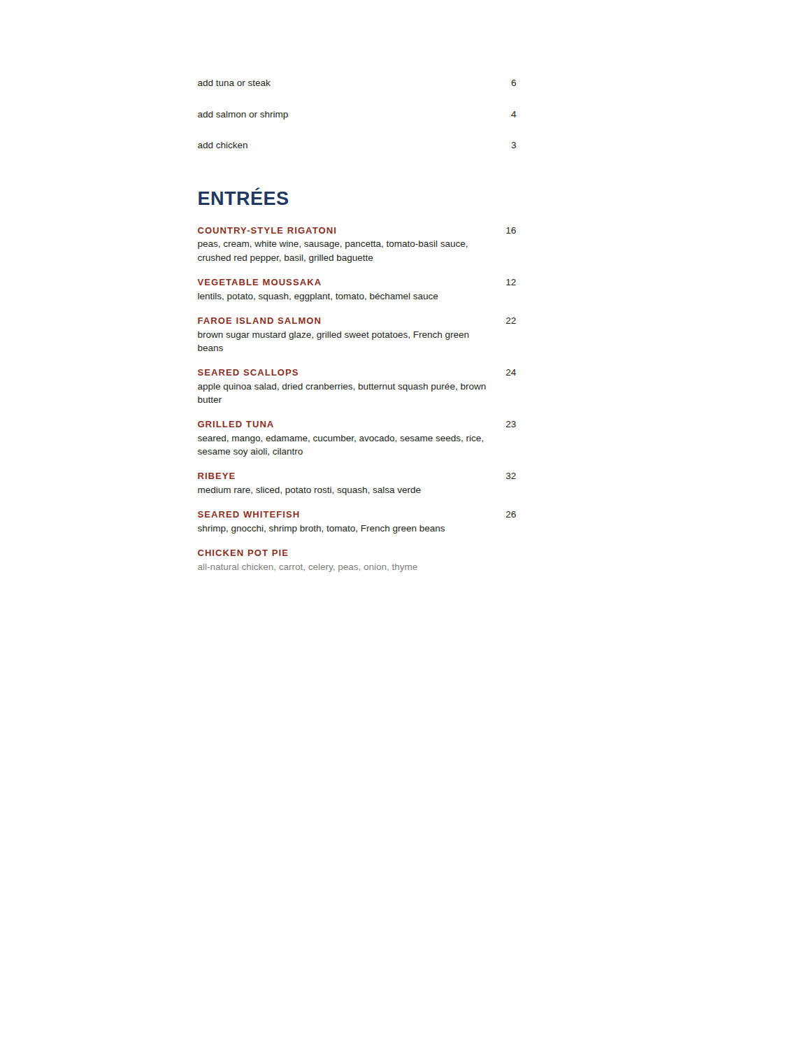add tuna or steak 6
add salmon or shrimp 4
add chicken 3
ENTRÉES
Country-Style Rigatoni 16
peas, cream, white wine, sausage, pancetta, tomato-basil sauce, crushed red pepper, basil, grilled baguette
Vegetable Moussaka 12
lentils, potato, squash, eggplant, tomato, béchamel sauce
Faroe Island Salmon 22
brown sugar mustard glaze, grilled sweet potatoes, French green beans
Seared Scallops 24
apple quinoa salad, dried cranberries, butternut squash purée, brown butter
Grilled Tuna 23
seared, mango, edamame, cucumber, avocado, sesame seeds, rice, sesame soy aioli, cilantro
Ribeye 32
medium rare, sliced, potato rosti, squash, salsa verde
Seared Whitefish 26
shrimp, gnocchi, shrimp broth, tomato, French green beans
Chicken Pot Pie
all-natural chicken, carrot, celery, peas, onion, thyme